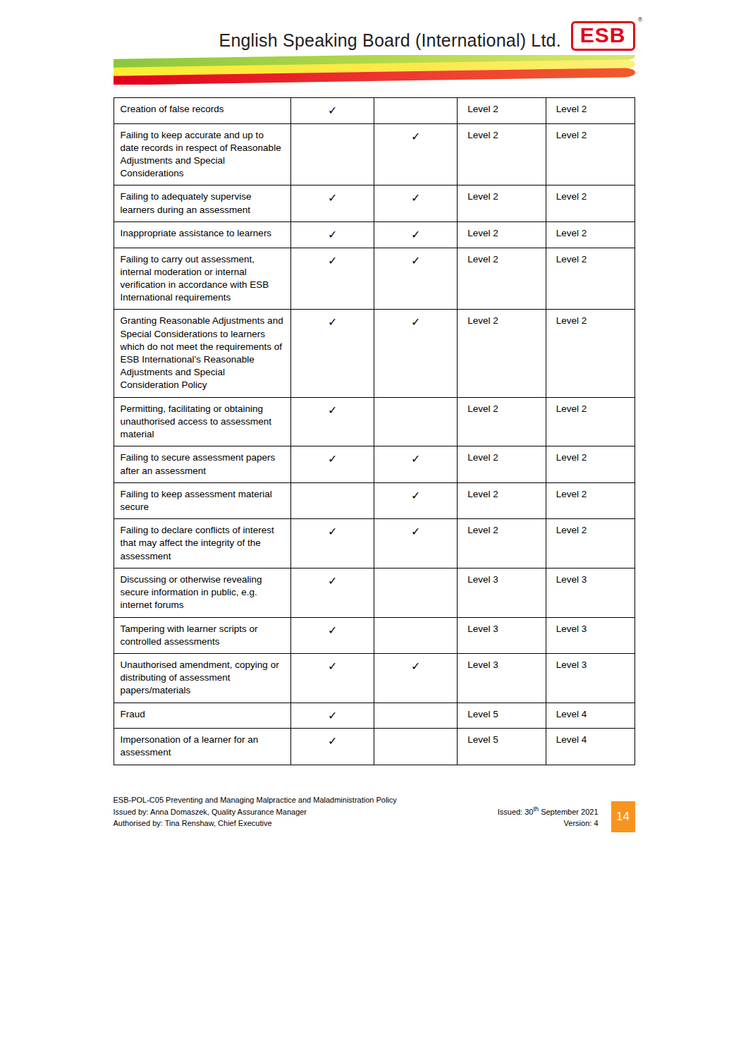English Speaking Board (International) Ltd.
ESB®
| Creation of false records | ✓ | | Level 2 | Level 2 |
| Failing to keep accurate and up to date records in respect of Reasonable Adjustments and Special Considerations | | ✓ | Level 2 | Level 2 |
| Failing to adequately supervise learners during an assessment | ✓ | ✓ | Level 2 | Level 2 |
| Inappropriate assistance to learners | ✓ | ✓ | Level 2 | Level 2 |
| Failing to carry out assessment, internal moderation or internal verification in accordance with ESB International requirements | ✓ | ✓ | Level 2 | Level 2 |
| Granting Reasonable Adjustments and Special Considerations to learners which do not meet the requirements of ESB International’s Reasonable Adjustments and Special Consideration Policy | ✓ | ✓ | Level 2 | Level 2 |
| Permitting, facilitating or obtaining unauthorised access to assessment material | ✓ | | Level 2 | Level 2 |
| Failing to secure assessment papers after an assessment | ✓ | ✓ | Level 2 | Level 2 |
| Failing to keep assessment material secure | | ✓ | Level 2 | Level 2 |
| Failing to declare conflicts of interest that may affect the integrity of the assessment | ✓ | ✓ | Level 2 | Level 2 |
| Discussing or otherwise revealing secure information in public, e.g. internet forums | ✓ | | Level 3 | Level 3 |
| Tampering with learner scripts or controlled assessments | ✓ | | Level 3 | Level 3 |
| Unauthorised amendment, copying or distributing of assessment papers/materials | ✓ | ✓ | Level 3 | Level 3 |
| Fraud | ✓ | | Level 5 | Level 4 |
| Impersonation of a learner for an assessment | ✓ | | Level 5 | Level 4 |
ESB-POL-C05 Preventing and Managing Malpractice and Maladministration Policy
Issued by: Anna Domaszek, Quality Assurance Manager
Authorised by: Tina Renshaw, Chief Executive
Issued: 30th September 2021
Version: 4
14